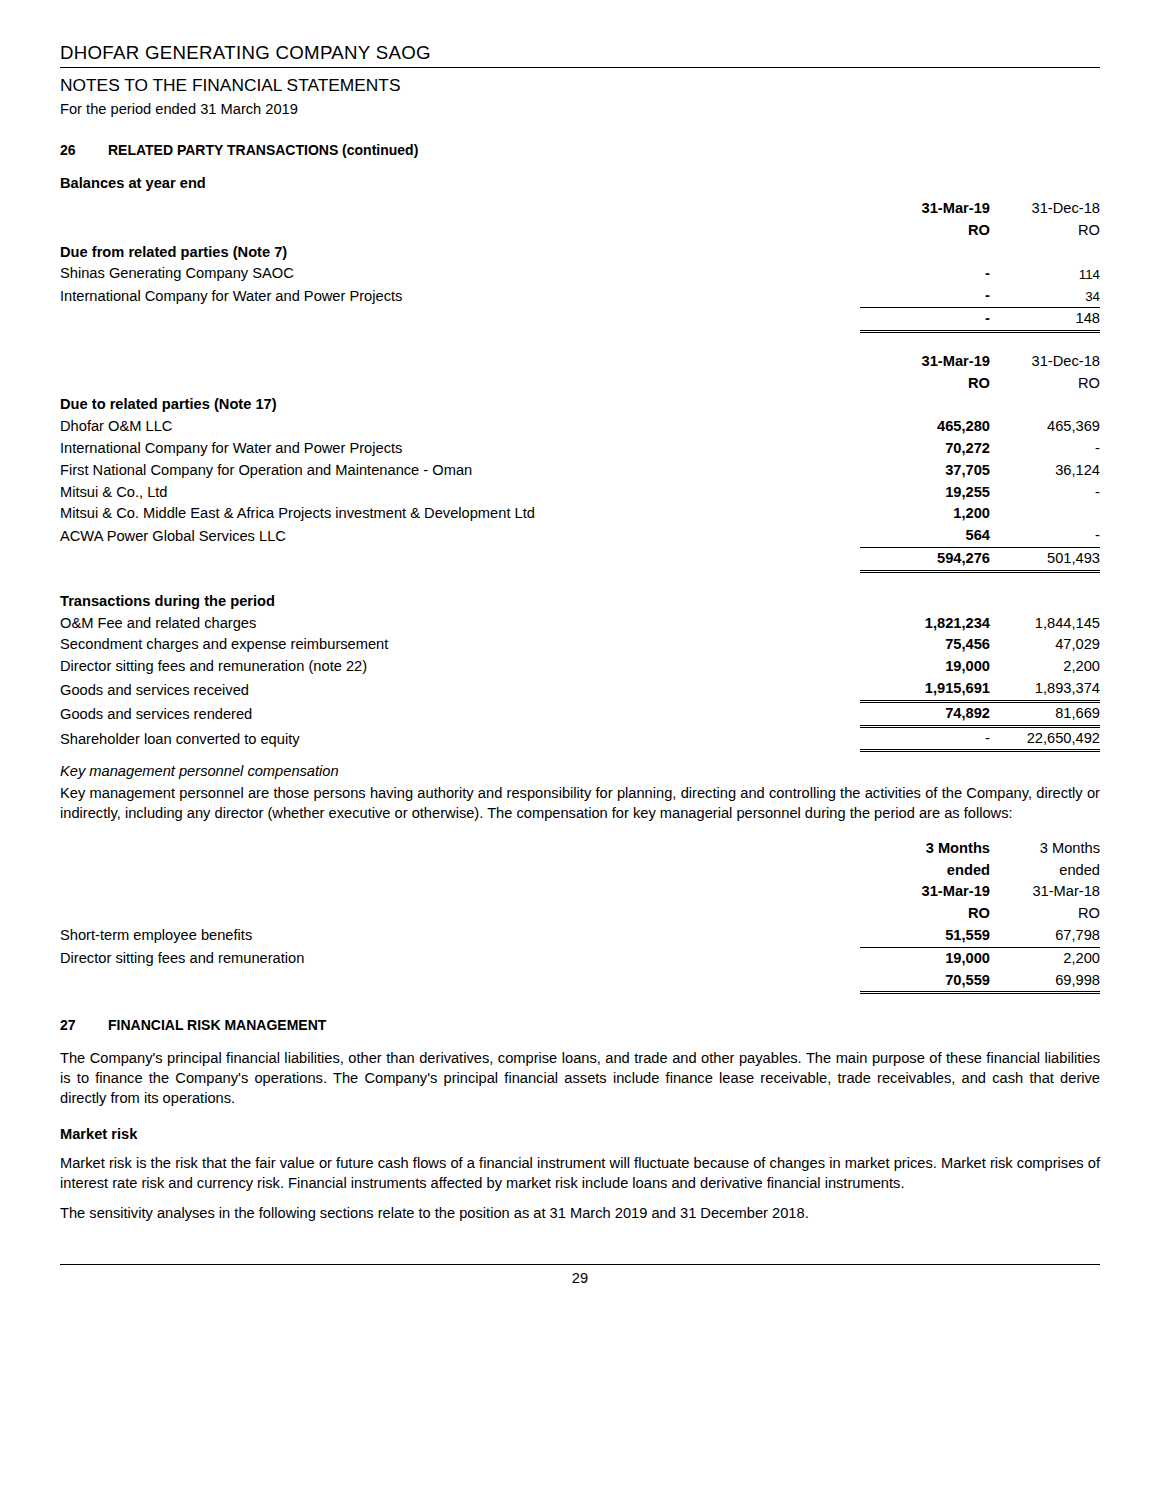DHOFAR GENERATING COMPANY SAOG
NOTES TO THE FINANCIAL STATEMENTS
For the period ended 31 March 2019
26 RELATED PARTY TRANSACTIONS (continued)
Balances at year end
| | 31-Mar-19 | 31-Dec-18 |
| | RO | RO |
| Due from related parties (Note 7) | | |
| Shinas Generating Company SAOC | - | 114 |
| International Company for Water and Power Projects | - | 34 |
| | - | 148 |
| | 31-Mar-19 | 31-Dec-18 |
| | RO | RO |
| Due to related parties (Note 17) | | |
| Dhofar O&M LLC | 465,280 | 465,369 |
| International Company for Water and Power Projects | 70,272 | - |
| First National Company for Operation and Maintenance - Oman | 37,705 | 36,124 |
| Mitsui & Co., Ltd | 19,255 | - |
| Mitsui & Co. Middle East & Africa Projects investment & Development Ltd | 1,200 | |
| ACWA Power Global Services LLC | 564 | - |
| | 594,276 | 501,493 |
| Transactions during the period | | |
| O&M Fee and related charges | 1,821,234 | 1,844,145 |
| Secondment charges and expense reimbursement | 75,456 | 47,029 |
| Director sitting fees and remuneration (note 22) | 19,000 | 2,200 |
| Goods and services received | 1,915,691 | 1,893,374 |
| Goods and services rendered | 74,892 | 81,669 |
| Shareholder loan converted to equity | - | 22,650,492 |
Key management personnel compensation
Key management personnel are those persons having authority and responsibility for planning, directing and controlling the activities of the Company, directly or indirectly, including any director (whether executive or otherwise). The compensation for key managerial personnel during the period are as follows:
| | 3 Months | 3 Months |
| | ended | ended |
| | 31-Mar-19 | 31-Mar-18 |
| | RO | RO |
| Short-term employee benefits | 51,559 | 67,798 |
| Director sitting fees and remuneration | 19,000 | 2,200 |
| | 70,559 | 69,998 |
27 FINANCIAL RISK MANAGEMENT
The Company's principal financial liabilities, other than derivatives, comprise loans, and trade and other payables. The main purpose of these financial liabilities is to finance the Company's operations. The Company's principal financial assets include finance lease receivable, trade receivables, and cash that derive directly from its operations.
Market risk
Market risk is the risk that the fair value or future cash flows of a financial instrument will fluctuate because of changes in market prices. Market risk comprises of interest rate risk and currency risk. Financial instruments affected by market risk include loans and derivative financial instruments.
The sensitivity analyses in the following sections relate to the position as at 31 March 2019 and 31 December 2018.
29